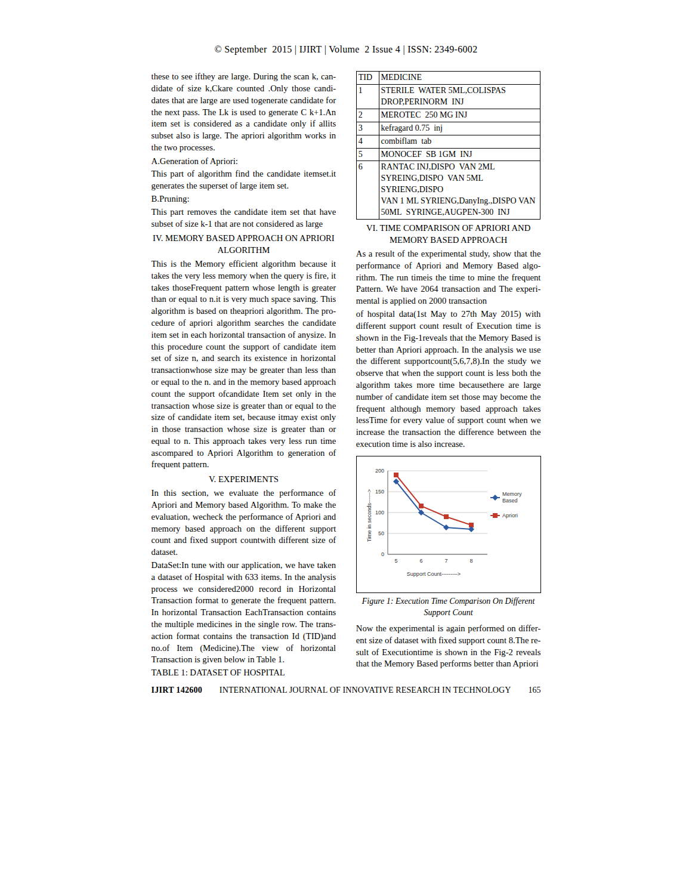© September 2015 | IJIRT | Volume 2 Issue 4 | ISSN: 2349-6002
these to see ifthey are large. During the scan k, candidate of size k,Ckare counted .Only those candidates that are large are used togenerate candidate for the next pass. The Lk is used to generate C k+1.An item set is considered as a candidate only if allits subset also is large. The apriori algorithm works in the two processes.
A.Generation of Apriori:
This part of algorithm find the candidate itemset.it generates the superset of large item set.
B.Pruning:
This part removes the candidate item set that have subset of size k-1 that are not considered as large
IV. Memory Based Approach on Apriori Algorithm
This is the Memory efficient algorithm because it takes the very less memory when the query is fire, it takes thoseFrequent pattern whose length is greater than or equal to n.it is very much space saving. This algorithm is based on theapriori algorithm. The procedure of apriori algorithm searches the candidate item set in each horizontal transaction of anysize. In this procedure count the support of candidate item set of size n, and search its existence in horizontal transactionwhose size may be greater than less than or equal to the n. and in the memory based approach count the support ofcandidate Item set only in the transaction whose size is greater than or equal to the size of candidate item set, because itmay exist only in those transaction whose size is greater than or equal to n. This approach takes very less run time ascompared to Apriori Algorithm to generation of frequent pattern.
V. Experiments
In this section, we evaluate the performance of Apriori and Memory based Algorithm. To make the evaluation, wecheck the performance of Apriori and memory based approach on the different support count and fixed support countwith different size of dataset.
DataSet:In tune with our application, we have taken a dataset of Hospital with 633 items. In the analysis process we considered2000 record in Horizontal Transaction format to generate the frequent pattern. In horizontal Transaction EachTransaction contains the multiple medicines in the single row. The transaction format contains the transaction Id (TID)and no.of Item (Medicine).The view of horizontal Transaction is given below in Table 1.
TABLE 1: DATASET OF HOSPITAL
| TID | MEDICINE |
| 1 | STERILE WATER 5ML,COLISPAS DROP,PERINORM INJ |
| 2 | MEROTEC 250 MG INJ |
| 3 | kefragard 0.75 inj |
| 4 | combiflam tab |
| 5 | MONOCEF SB 1GM INJ |
| 6 | RANTAC INJ,DISPO VAN 2ML SYREING,DISPO VAN 5ML SYRIENG,DISPO VAN 1 ML SYRIENG,DanyIng.,DISPO VAN 50ML SYRINGE,AUGPEN-300 INJ |
VI. Time Comparison of Apriori and Memory Based Approach
As a result of the experimental study, show that the performance of Apriori and Memory Based algorithm. The run timeis the time to mine the frequent Pattern. We have 2064 transaction and The experimental is applied on 2000 transaction
of hospital data(1st May to 27th May 2015) with different support count result of Execution time is shown in the Fig-1reveals that the Memory Based is better than Apriori approach. In the analysis we use the different supportcount(5,6,7,8).In the study we observe that when the support count is less both the algorithm takes more time becausethere are large number of candidate item set those may become the frequent although memory based approach takes lessTime for every value of support count when we increase the transaction the difference between the execution time is also increase.
200 150 100 50 0 5 6 7 8 Memory Based Apriori Time in seconds------> Support Count--------->
Figure 1: Execution Time Comparison On Different Support Count
Now the experimental is again performed on different size of dataset with fixed support count 8.The result of Executiontime is shown in the Fig-2 reveals that the Memory Based performs better than Apriori
IJIRT 142600 INTERNATIONAL JOURNAL OF INNOVATIVE RESEARCH IN TECHNOLOGY 165